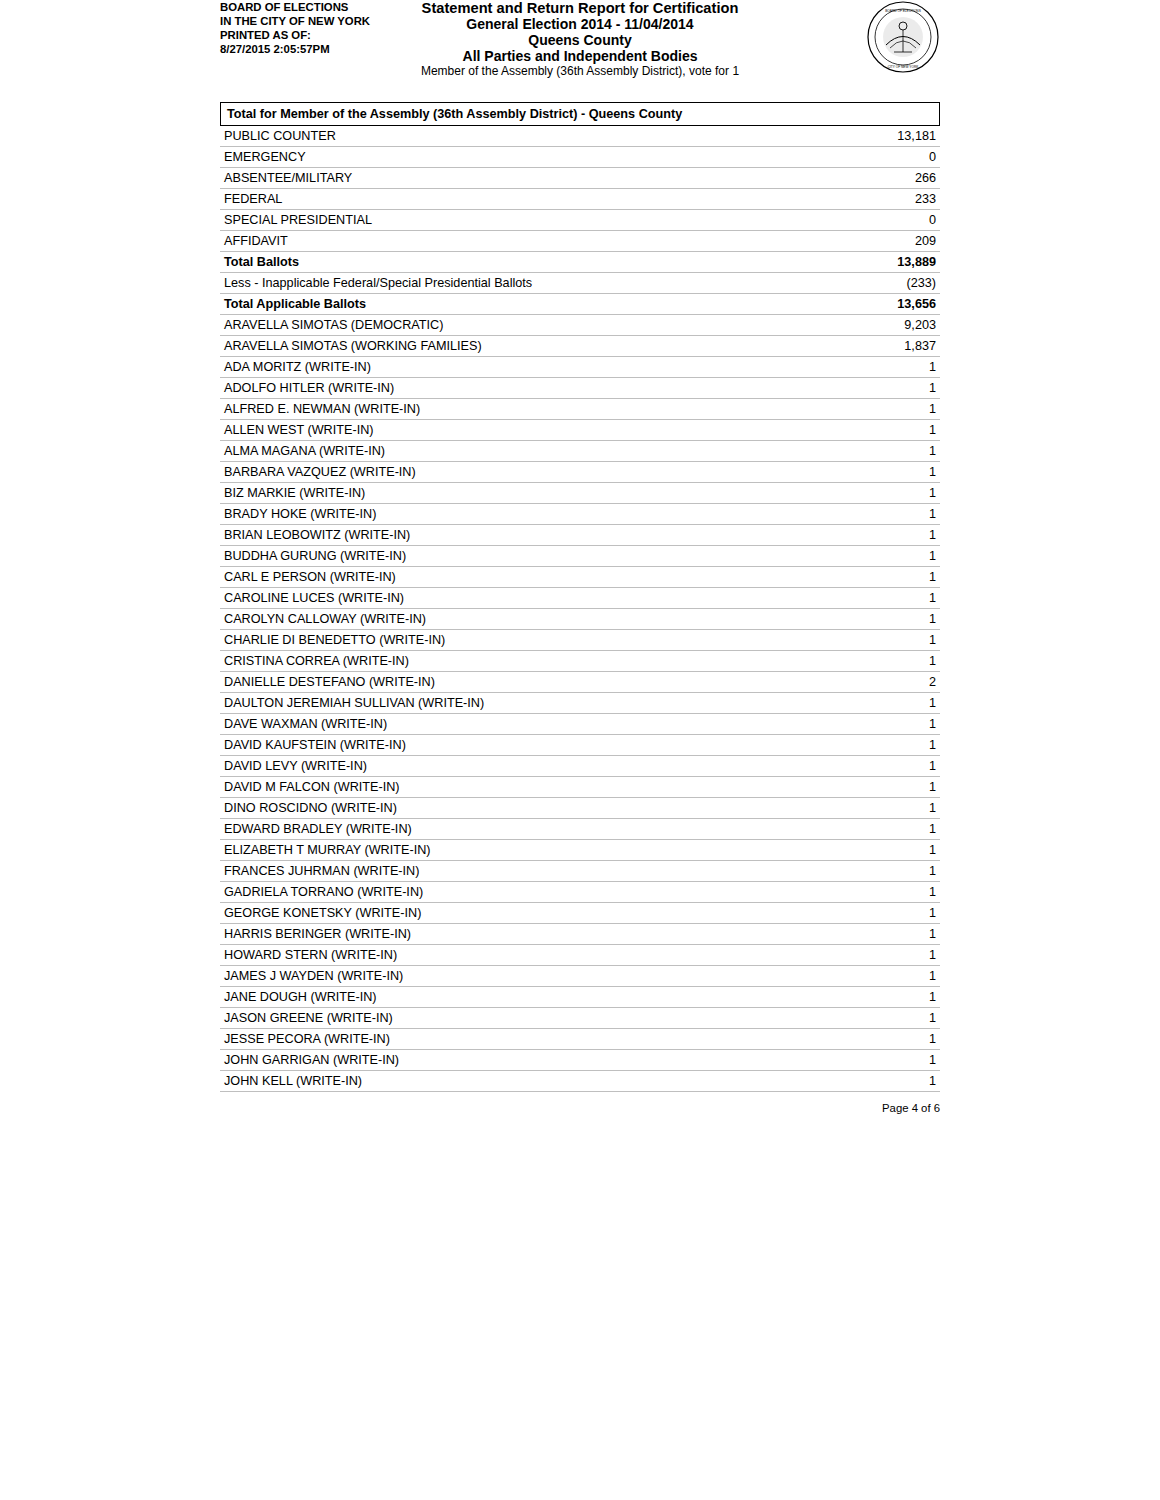BOARD OF ELECTIONS
IN THE CITY OF NEW YORK
PRINTED AS OF:
8/27/2015 2:05:57PM
Statement and Return Report for Certification
General Election 2014 - 11/04/2014
Queens County
All Parties and Independent Bodies
Member of the Assembly (36th Assembly District), vote for 1
BOARD OF ELECTIONS CITY OF NEW YORK
Total for Member of the Assembly (36th Assembly District) - Queens County
| PUBLIC COUNTER | 13,181 |
| EMERGENCY | 0 |
| ABSENTEE/MILITARY | 266 |
| FEDERAL | 233 |
| SPECIAL PRESIDENTIAL | 0 |
| AFFIDAVIT | 209 |
| Total Ballots | 13,889 |
| Less - Inapplicable Federal/Special Presidential Ballots | (233) |
| Total Applicable Ballots | 13,656 |
| ARAVELLA SIMOTAS (DEMOCRATIC) | 9,203 |
| ARAVELLA SIMOTAS (WORKING FAMILIES) | 1,837 |
| ADA MORITZ (WRITE-IN) | 1 |
| ADOLFO HITLER (WRITE-IN) | 1 |
| ALFRED E. NEWMAN (WRITE-IN) | 1 |
| ALLEN WEST (WRITE-IN) | 1 |
| ALMA MAGANA (WRITE-IN) | 1 |
| BARBARA VAZQUEZ (WRITE-IN) | 1 |
| BIZ MARKIE (WRITE-IN) | 1 |
| BRADY HOKE (WRITE-IN) | 1 |
| BRIAN LEOBOWITZ (WRITE-IN) | 1 |
| BUDDHA GURUNG (WRITE-IN) | 1 |
| CARL E PERSON (WRITE-IN) | 1 |
| CAROLINE LUCES (WRITE-IN) | 1 |
| CAROLYN CALLOWAY (WRITE-IN) | 1 |
| CHARLIE DI BENEDETTO (WRITE-IN) | 1 |
| CRISTINA CORREA (WRITE-IN) | 1 |
| DANIELLE DESTEFANO (WRITE-IN) | 2 |
| DAULTON JEREMIAH SULLIVAN (WRITE-IN) | 1 |
| DAVE WAXMAN (WRITE-IN) | 1 |
| DAVID KAUFSTEIN (WRITE-IN) | 1 |
| DAVID LEVY (WRITE-IN) | 1 |
| DAVID M FALCON (WRITE-IN) | 1 |
| DINO ROSCIDNO (WRITE-IN) | 1 |
| EDWARD BRADLEY (WRITE-IN) | 1 |
| ELIZABETH T MURRAY (WRITE-IN) | 1 |
| FRANCES JUHRMAN (WRITE-IN) | 1 |
| GADRIELA TORRANO (WRITE-IN) | 1 |
| GEORGE KONETSKY (WRITE-IN) | 1 |
| HARRIS BERINGER (WRITE-IN) | 1 |
| HOWARD STERN (WRITE-IN) | 1 |
| JAMES J WAYDEN (WRITE-IN) | 1 |
| JANE DOUGH (WRITE-IN) | 1 |
| JASON GREENE (WRITE-IN) | 1 |
| JESSE PECORA (WRITE-IN) | 1 |
| JOHN GARRIGAN (WRITE-IN) | 1 |
| JOHN KELL (WRITE-IN) | 1 |
Page 4 of 6